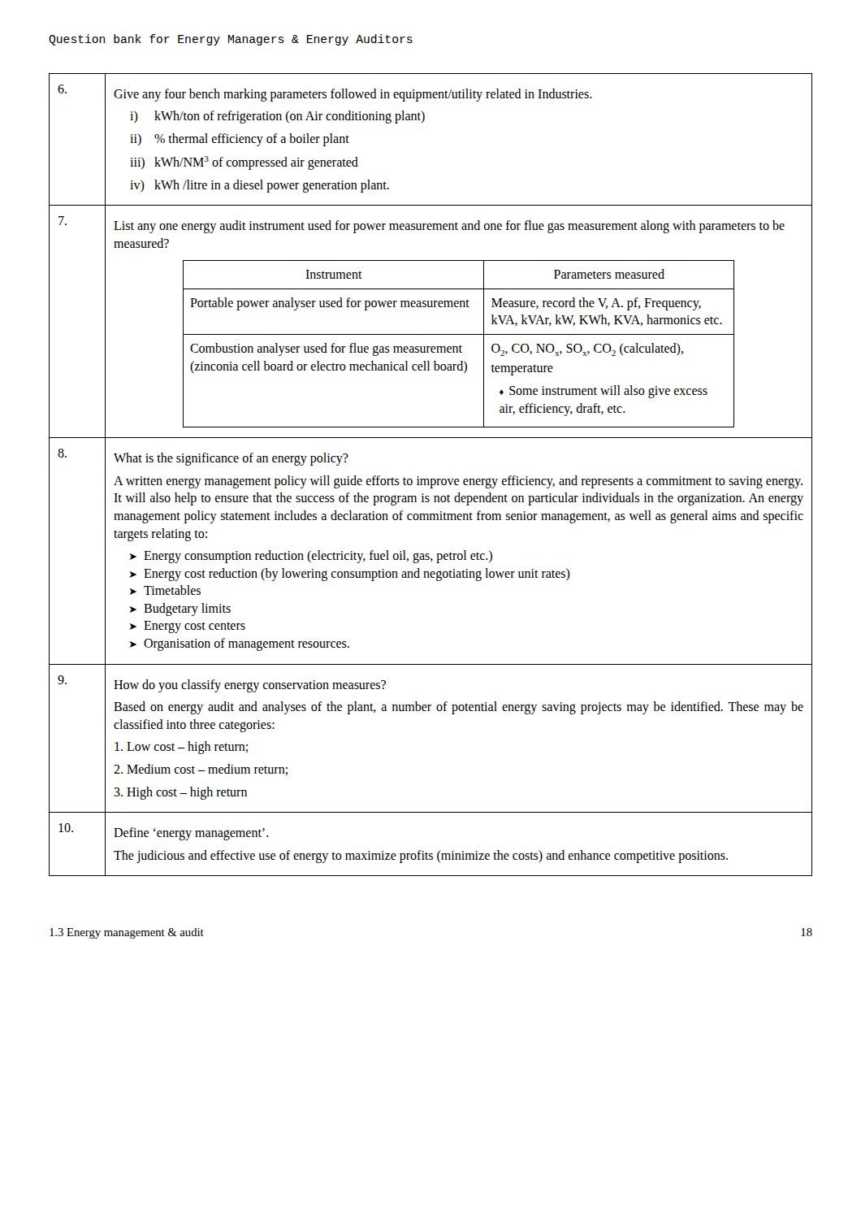Question bank for Energy Managers & Energy Auditors
| 6. | Give any four bench marking parameters followed in equipment/utility related in Industries. i) kWh/ton of refrigeration (on Air conditioning plant) ii) % thermal efficiency of a boiler plant iii) kWh/NM 3 of compressed air generated iv) kWh /litre in a diesel power generation plant. |
| 7. | List any one energy audit instrument used for power measurement and one for flue gas measurement along with parameters to be measured? / Instrument / Parameters measured / / --- / --- / / Portable power analyser used for power measurement / Measure, record the V, A. pf, Frequency, kVA, kVAr, kW, KWh, KVA, harmonics etc. / / Combustion analyser used for flue gas measurement (zinconia cell board or electro mechanical cell board) / O 2 , CO, NO x , SO x , CO 2 (calculated), temperature Some instrument will also give excess air, efficiency, draft, etc. / |
| 8. | What is the significance of an energy policy? A written energy management policy will guide efforts to improve energy efficiency, and represents a commitment to saving energy. It will also help to ensure that the success of the program is not dependent on particular individuals in the organization. An energy management policy statement includes a declaration of commitment from senior management, as well as general aims and specific targets relating to: Energy consumption reduction (electricity, fuel oil, gas, petrol etc.) Energy cost reduction (by lowering consumption and negotiating lower unit rates) Timetables Budgetary limits Energy cost centers Organisation of management resources. |
| 9. | How do you classify energy conservation measures? Based on energy audit and analyses of the plant, a number of potential energy saving projects may be identified. These may be classified into three categories: 1. Low cost – high return; 2. Medium cost – medium return; 3. High cost – high return |
| 10. | Define ‘energy management’. The judicious and effective use of energy to maximize profits (minimize the costs) and enhance competitive positions. |
1.3 Energy management & audit 18